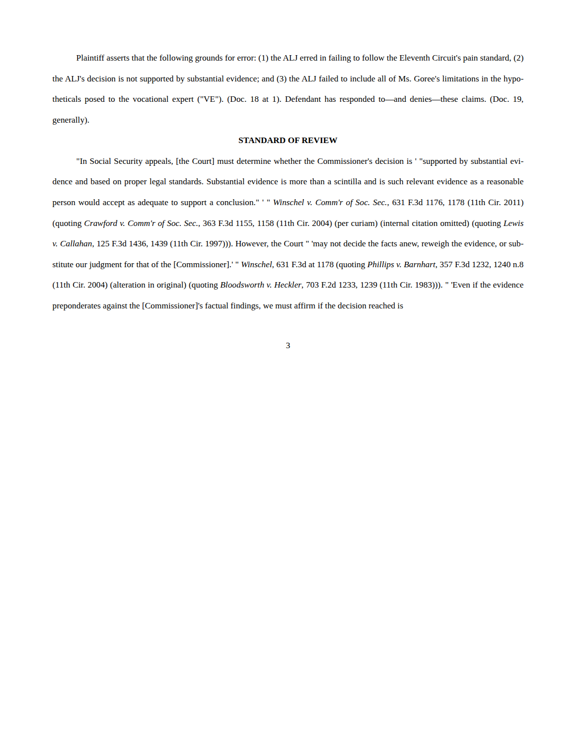Plaintiff asserts that the following grounds for error: (1) the ALJ erred in failing to follow the Eleventh Circuit's pain standard, (2) the ALJ's decision is not supported by substantial evidence; and (3) the ALJ failed to include all of Ms. Goree's limitations in the hypotheticals posed to the vocational expert ("VE"). (Doc. 18 at 1). Defendant has responded to—and denies—these claims. (Doc. 19, generally).
STANDARD OF REVIEW
"In Social Security appeals, [the Court] must determine whether the Commissioner's decision is ' "supported by substantial evidence and based on proper legal standards. Substantial evidence is more than a scintilla and is such relevant evidence as a reasonable person would accept as adequate to support a conclusion." ' " Winschel v. Comm'r of Soc. Sec., 631 F.3d 1176, 1178 (11th Cir. 2011) (quoting Crawford v. Comm'r of Soc. Sec., 363 F.3d 1155, 1158 (11th Cir. 2004) (per curiam) (internal citation omitted) (quoting Lewis v. Callahan, 125 F.3d 1436, 1439 (11th Cir. 1997))). However, the Court " 'may not decide the facts anew, reweigh the evidence, or substitute our judgment for that of the [Commissioner].' " Winschel, 631 F.3d at 1178 (quoting Phillips v. Barnhart, 357 F.3d 1232, 1240 n.8 (11th Cir. 2004) (alteration in original) (quoting Bloodsworth v. Heckler, 703 F.2d 1233, 1239 (11th Cir. 1983))). " 'Even if the evidence preponderates against the [Commissioner]'s factual findings, we must affirm if the decision reached is
3